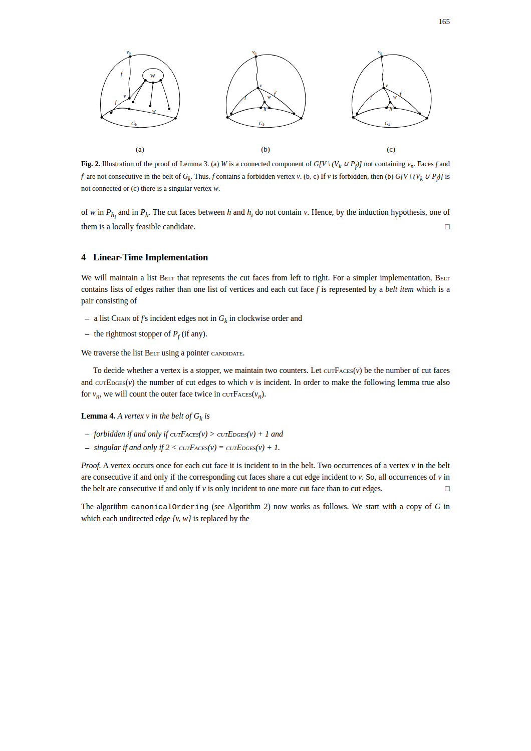165
vn f′ W v f w Gk
(a)
vn v f w f′ h Gk
(b)
vn v f w f′ h Gk
(c)
Fig. 2. Illustration of the proof of Lemma 3. (a) W is a connected component of G[V \ (Vk ∪ Pf)] not containing vn. Faces f and f′ are not consecutive in the belt of Gk. Thus, f contains a forbidden vertex v. (b, c) If v is forbidden, then (b) G[V \ (Vk ∪ Pf)] is not connected or (c) there is a singular vertex w.
of w in Phi and in Ph. The cut faces between h and hi do not contain v. Hence, by the induction hypothesis, one of them is a locally feasible candidate. □
4 Linear-Time Implementation
We will maintain a list Belt that represents the cut faces from left to right. For a simpler implementation, Belt contains lists of edges rather than one list of vertices and each cut face f is represented by a belt item which is a pair consisting of
a list Chain of f's incident edges not in Gk in clockwise order and
the rightmost stopper of Pf (if any).
We traverse the list Belt using a pointer candidate.
To decide whether a vertex is a stopper, we maintain two counters. Let cutFaces(v) be the number of cut faces and cutEdges(v) the number of cut edges to which v is incident. In order to make the following lemma true also for vn, we will count the outer face twice in cutFaces(vn).
Lemma 4. A vertex v in the belt of Gk is
forbidden if and only if cutFaces(v) > cutEdges(v) + 1 and
singular if and only if 2 < cutFaces(v) = cutEdges(v) + 1.
Proof. A vertex occurs once for each cut face it is incident to in the belt. Two occurrences of a vertex v in the belt are consecutive if and only if the corresponding cut faces share a cut edge incident to v. So, all occurrences of v in the belt are consecutive if and only if v is only incident to one more cut face than to cut edges. □
The algorithm canonicalOrdering (see Algorithm 2) now works as follows. We start with a copy of G in which each undirected edge {v, w} is replaced by the